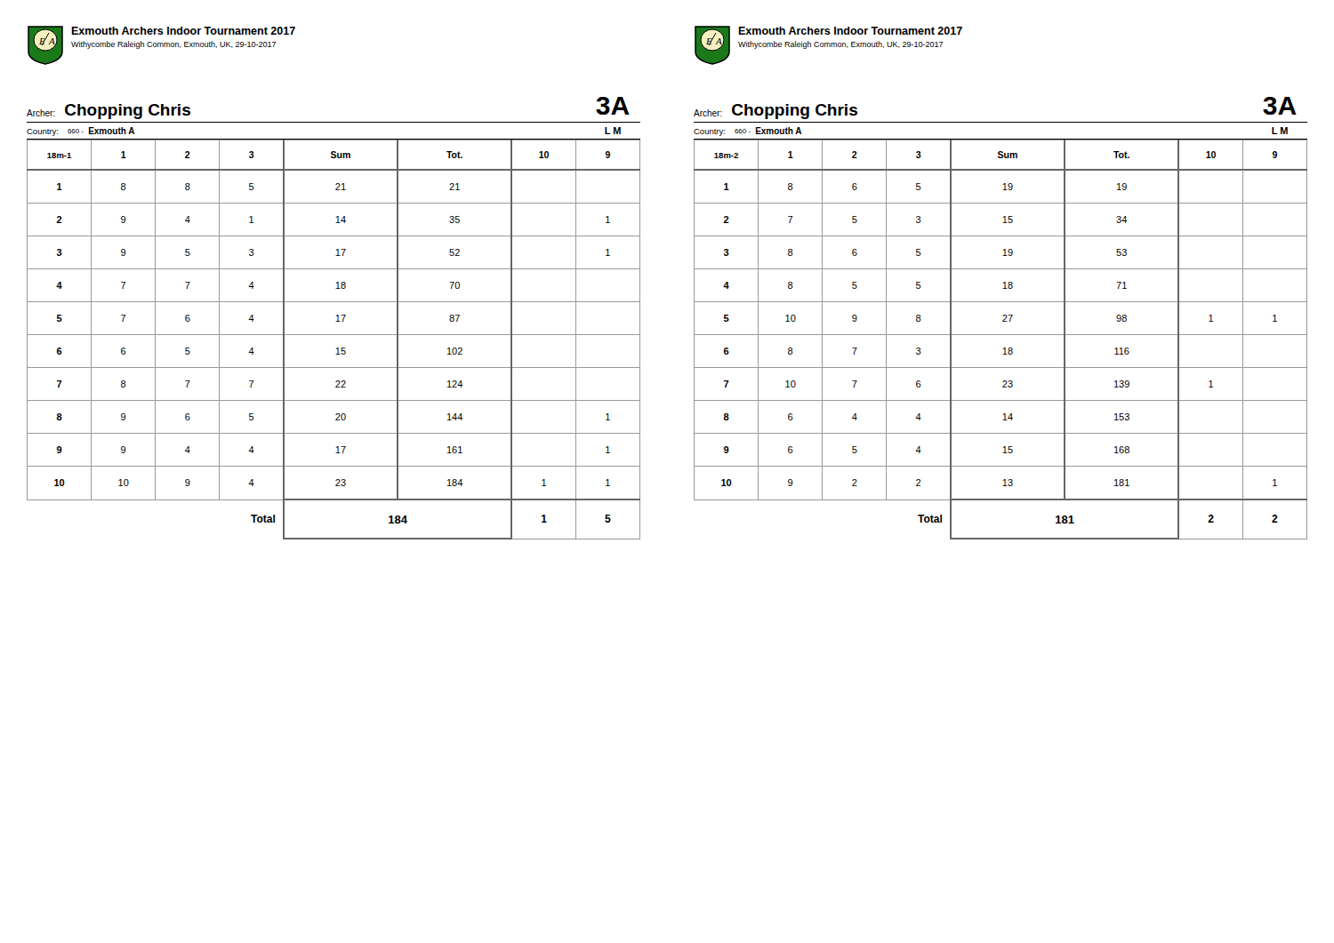E A
Exmouth Archers Indoor Tournament 2017
Withycombe Raleigh Common, Exmouth, UK, 29-10-2017
Archer:
Chopping Chris
3A
Country:
660 -
Exmouth A
L M
| 18m-1 | 1 | 2 | 3 | Sum | Tot. | 10 | 9 |
| --- | --- | --- | --- | --- | --- | --- | --- |
| 1 | 8 | 8 | 5 | 21 | 21 | | |
| 2 | 9 | 4 | 1 | 14 | 35 | | 1 |
| 3 | 9 | 5 | 3 | 17 | 52 | | 1 |
| 4 | 7 | 7 | 4 | 18 | 70 | | |
| 5 | 7 | 6 | 4 | 17 | 87 | | |
| 6 | 6 | 5 | 4 | 15 | 102 | | |
| 7 | 8 | 7 | 7 | 22 | 124 | | |
| 8 | 9 | 6 | 5 | 20 | 144 | | 1 |
| 9 | 9 | 4 | 4 | 17 | 161 | | 1 |
| 10 | 10 | 9 | 4 | 23 | 184 | 1 | 1 |
| Total | 184 | 1 | 5 |
E A
Exmouth Archers Indoor Tournament 2017
Withycombe Raleigh Common, Exmouth, UK, 29-10-2017
Archer:
Chopping Chris
3A
Country:
660 -
Exmouth A
L M
| 18m-2 | 1 | 2 | 3 | Sum | Tot. | 10 | 9 |
| --- | --- | --- | --- | --- | --- | --- | --- |
| 1 | 8 | 6 | 5 | 19 | 19 | | |
| 2 | 7 | 5 | 3 | 15 | 34 | | |
| 3 | 8 | 6 | 5 | 19 | 53 | | |
| 4 | 8 | 5 | 5 | 18 | 71 | | |
| 5 | 10 | 9 | 8 | 27 | 98 | 1 | 1 |
| 6 | 8 | 7 | 3 | 18 | 116 | | |
| 7 | 10 | 7 | 6 | 23 | 139 | 1 | |
| 8 | 6 | 4 | 4 | 14 | 153 | | |
| 9 | 6 | 5 | 4 | 15 | 168 | | |
| 10 | 9 | 2 | 2 | 13 | 181 | | 1 |
| Total | 181 | 2 | 2 |